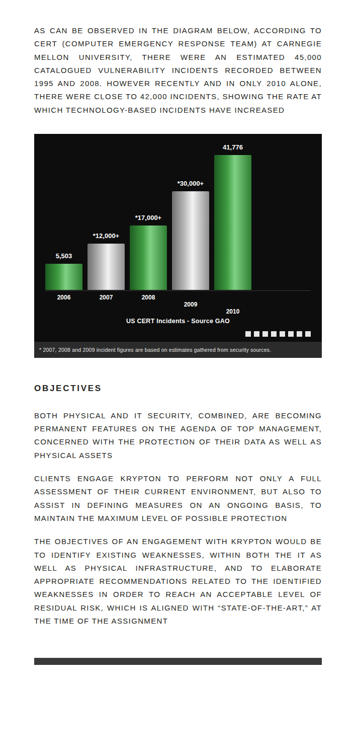As can be observed in the diagram below, according to CERT (Computer Emergency Response Team) at Carnegie Mellon University, there were an estimated 45,000 catalogued vulnerability incidents recorded between 1995 and 2008. However recently and in only 2010 alone, there were close to 42,000 incidents, showing the rate at which technology-based incidents have increased
5,503 2006
*12,000+ 2007
*17,000+ 2008
*30,000+ 2009
41,776 2010
US CERT Incidents - Source GAO
* 2007, 2008 and 2009 incident figures are based on estimates gathered from security sources.
Objectives
Both physical and IT security, combined, are becoming permanent features on the agenda of top management, concerned with the protection of their data as well as physical assets
Clients engage Krypton to perform not only a full assessment of their current environment, but also to assist in defining measures on an ongoing basis, to maintain the maximum level of possible protection
The objectives of an engagement with Krypton would be to identify existing weaknesses, within both the IT as well as physical infrastructure, and to elaborate appropriate recommendations related to the identified weaknesses in order to reach an acceptable level of residual risk, which is aligned with “state-of-the-art,” at the time of the assignment